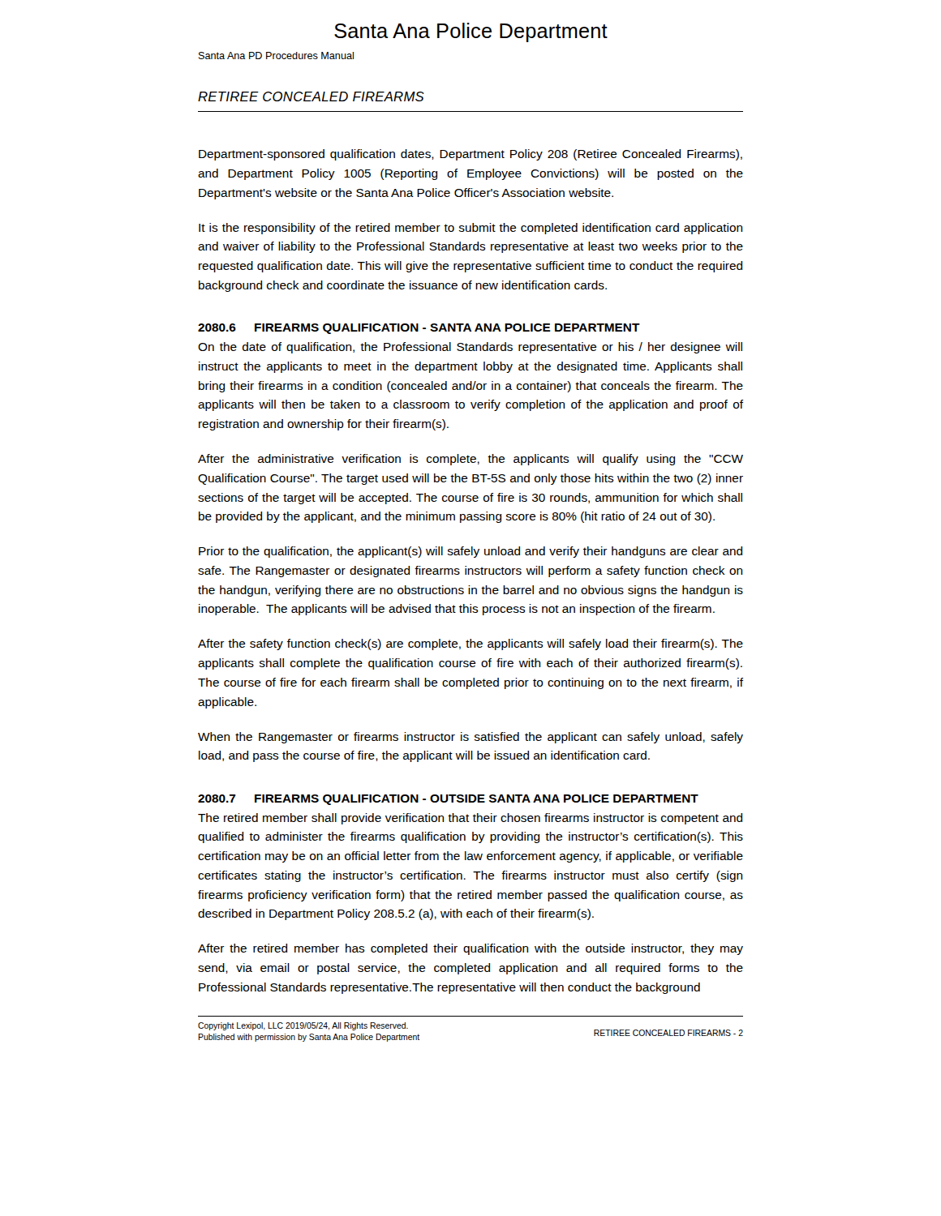Santa Ana Police Department
Santa Ana PD Procedures Manual
RETIREE CONCEALED FIREARMS
Department-sponsored qualification dates, Department Policy 208 (Retiree Concealed Firearms), and Department Policy 1005 (Reporting of Employee Convictions) will be posted on the Department's website or the Santa Ana Police Officer's Association website.
It is the responsibility of the retired member to submit the completed identification card application and waiver of liability to the Professional Standards representative at least two weeks prior to the requested qualification date. This will give the representative sufficient time to conduct the required background check and coordinate the issuance of new identification cards.
2080.6 FIREARMS QUALIFICATION - SANTA ANA POLICE DEPARTMENT
On the date of qualification, the Professional Standards representative or his / her designee will instruct the applicants to meet in the department lobby at the designated time. Applicants shall bring their firearms in a condition (concealed and/or in a container) that conceals the firearm. The applicants will then be taken to a classroom to verify completion of the application and proof of registration and ownership for their firearm(s).
After the administrative verification is complete, the applicants will qualify using the "CCW Qualification Course". The target used will be the BT-5S and only those hits within the two (2) inner sections of the target will be accepted. The course of fire is 30 rounds, ammunition for which shall be provided by the applicant, and the minimum passing score is 80% (hit ratio of 24 out of 30).
Prior to the qualification, the applicant(s) will safely unload and verify their handguns are clear and safe. The Rangemaster or designated firearms instructors will perform a safety function check on the handgun, verifying there are no obstructions in the barrel and no obvious signs the handgun is inoperable. The applicants will be advised that this process is not an inspection of the firearm.
After the safety function check(s) are complete, the applicants will safely load their firearm(s). The applicants shall complete the qualification course of fire with each of their authorized firearm(s). The course of fire for each firearm shall be completed prior to continuing on to the next firearm, if applicable.
When the Rangemaster or firearms instructor is satisfied the applicant can safely unload, safely load, and pass the course of fire, the applicant will be issued an identification card.
2080.7 FIREARMS QUALIFICATION - OUTSIDE SANTA ANA POLICE DEPARTMENT
The retired member shall provide verification that their chosen firearms instructor is competent and qualified to administer the firearms qualification by providing the instructor’s certification(s). This certification may be on an official letter from the law enforcement agency, if applicable, or verifiable certificates stating the instructor’s certification. The firearms instructor must also certify (sign firearms proficiency verification form) that the retired member passed the qualification course, as described in Department Policy 208.5.2 (a), with each of their firearm(s).
After the retired member has completed their qualification with the outside instructor, they may send, via email or postal service, the completed application and all required forms to the Professional Standards representative.The representative will then conduct the background
Copyright Lexipol, LLC 2019/05/24, All Rights Reserved.
Published with permission by Santa Ana Police Department
RETIREE CONCEALED FIREARMS - 2